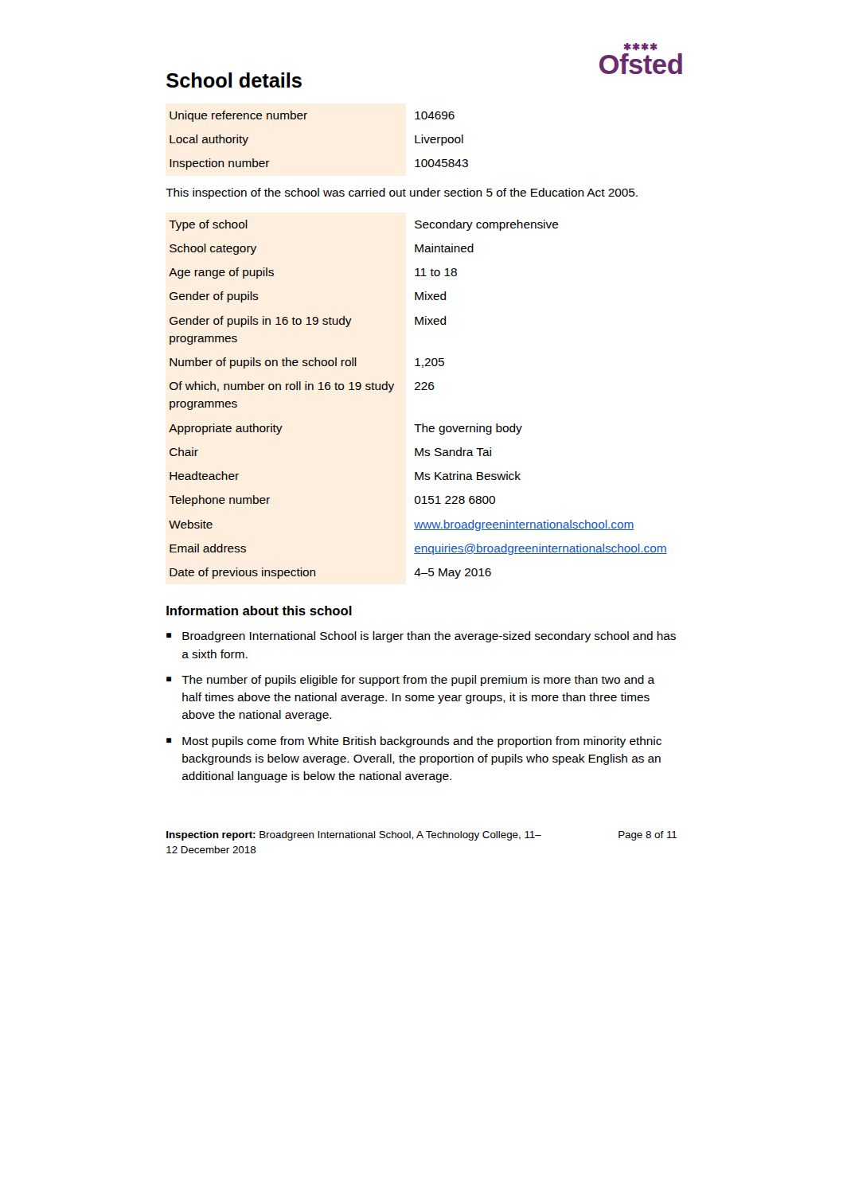✱✱✱✱
Ofsted
School details
| Unique reference number | 104696 |
| Local authority | Liverpool |
| Inspection number | 10045843 |
This inspection of the school was carried out under section 5 of the Education Act 2005.
| Type of school | Secondary comprehensive |
| School category | Maintained |
| Age range of pupils | 11 to 18 |
| Gender of pupils | Mixed |
| Gender of pupils in 16 to 19 study programmes | Mixed |
| Number of pupils on the school roll | 1,205 |
| Of which, number on roll in 16 to 19 study programmes | 226 |
| Appropriate authority | The governing body |
| Chair | Ms Sandra Tai |
| Headteacher | Ms Katrina Beswick |
| Telephone number | 0151 228 6800 |
| Website | www.broadgreeninternationalschool.com |
| Email address | enquiries@broadgreeninternationalschool.com |
| Date of previous inspection | 4–5 May 2016 |
Information about this school
Broadgreen International School is larger than the average-sized secondary school and has a sixth form.
The number of pupils eligible for support from the pupil premium is more than two and a half times above the national average. In some year groups, it is more than three times above the national average.
Most pupils come from White British backgrounds and the proportion from minority ethnic backgrounds is below average. Overall, the proportion of pupils who speak English as an additional language is below the national average.
Inspection report: Broadgreen International School, A Technology College, 11–12 December 2018
Page 8 of 11